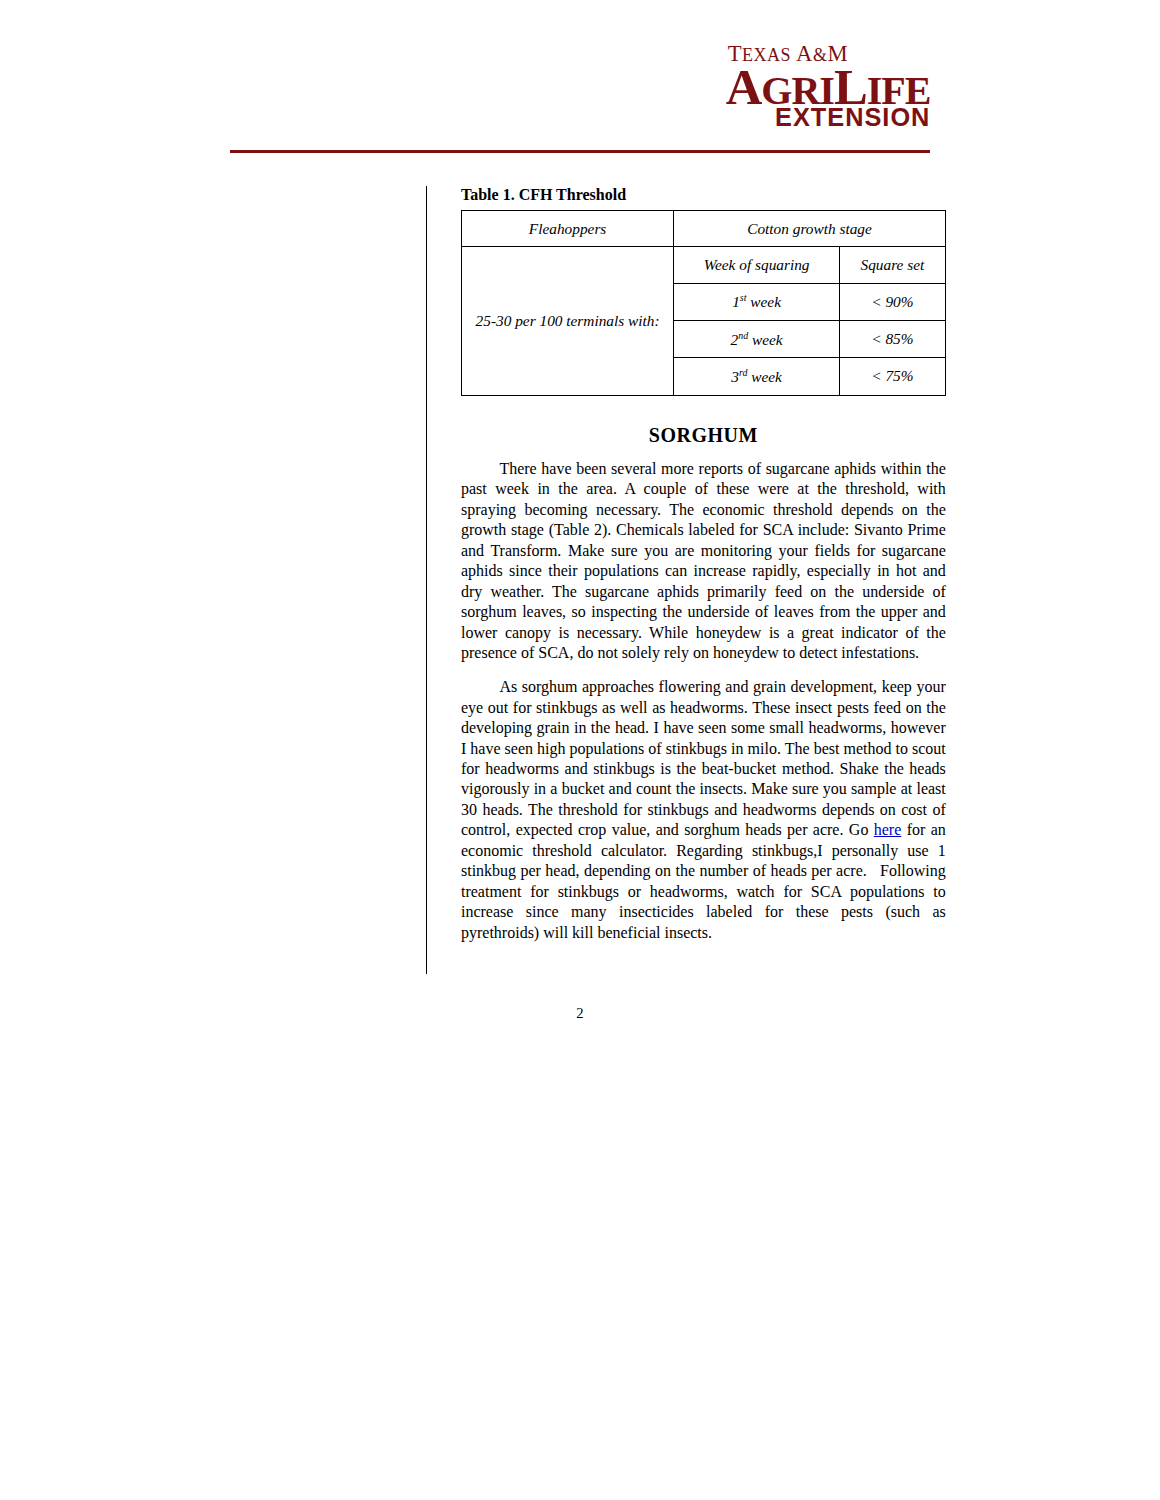TEXAS A&M
AGRILIFE
EXTENSION
Table 1. CFH Threshold
| Fleahoppers | Cotton growth stage |
| 25-30 per 100 terminals with: | Week of squaring | Square set |
| 1 st week | < 90% |
| 2 nd week | < 85% |
| 3 rd week | < 75% |
SORGHUM
There have been several more reports of sugarcane aphids within the past week in the area. A couple of these were at the threshold, with spraying becoming necessary. The economic threshold depends on the growth stage (Table 2). Chemicals labeled for SCA include: Sivanto Prime and Transform. Make sure you are monitoring your fields for sugarcane aphids since their populations can increase rapidly, especially in hot and dry weather. The sugarcane aphids primarily feed on the underside of sorghum leaves, so inspecting the underside of leaves from the upper and lower canopy is necessary. While honeydew is a great indicator of the presence of SCA, do not solely rely on honeydew to detect infestations.
As sorghum approaches flowering and grain development, keep your eye out for stinkbugs as well as headworms. These insect pests feed on the developing grain in the head. I have seen some small headworms, however I have seen high populations of stinkbugs in milo. The best method to scout for headworms and stinkbugs is the beat-bucket method. Shake the heads vigorously in a bucket and count the insects. Make sure you sample at least 30 heads. The threshold for stinkbugs and headworms depends on cost of control, expected crop value, and sorghum heads per acre. Go here for an economic threshold calculator. Regarding stinkbugs,I personally use 1 stinkbug per head, depending on the number of heads per acre. Following treatment for stinkbugs or headworms, watch for SCA populations to increase since many insecticides labeled for these pests (such as pyrethroids) will kill beneficial insects.
2